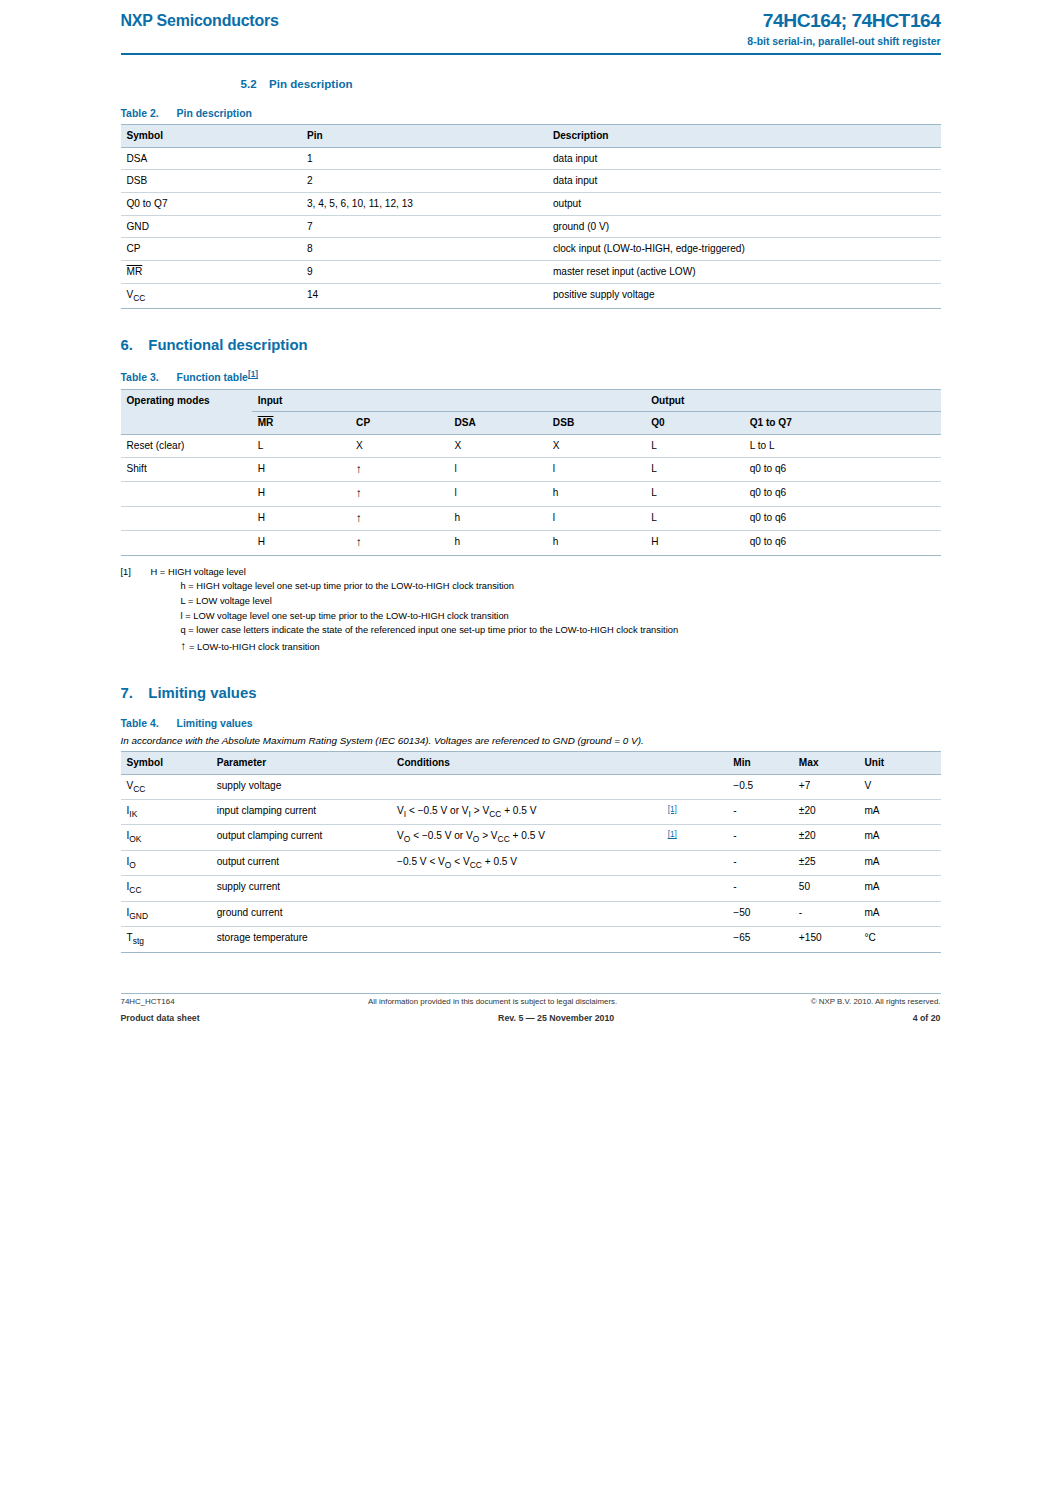NXP Semiconductors
74HC164; 74HCT164
8-bit serial-in, parallel-out shift register
5.2 Pin description
Table 2.Pin description
| Symbol | Pin | Description |
| --- | --- | --- |
| DSA | 1 | data input |
| DSB | 2 | data input |
| Q0 to Q7 | 3, 4, 5, 6, 10, 11, 12, 13 | output |
| GND | 7 | ground (0 V) |
| CP | 8 | clock input (LOW-to-HIGH, edge-triggered) |
| MR | 9 | master reset input (active LOW) |
| V CC | 14 | positive supply voltage |
6. Functional description
Table 3.Function table[1]
| Operating modes | Input | Output |
| --- | --- | --- |
| MR | CP | DSA | DSB | Q0 | Q1 to Q7 |
| Reset (clear) | L | X | X | X | L | L to L |
| Shift | H | ↑ | l | l | L | q0 to q6 |
| | H | ↑ | l | h | L | q0 to q6 |
| | H | ↑ | h | l | L | q0 to q6 |
| | H | ↑ | h | h | H | q0 to q6 |
[1]
H = HIGH voltage level
h = HIGH voltage level one set-up time prior to the LOW-to-HIGH clock transition
L = LOW voltage level
l = LOW voltage level one set-up time prior to the LOW-to-HIGH clock transition
q = lower case letters indicate the state of the referenced input one set-up time prior to the LOW-to-HIGH clock transition
↑ = LOW-to-HIGH clock transition
7. Limiting values
Table 4.Limiting values
In accordance with the Absolute Maximum Rating System (IEC 60134). Voltages are referenced to GND (ground = 0 V).
| Symbol | Parameter | Conditions | | Min | Max | Unit |
| --- | --- | --- | --- | --- | --- | --- |
| V CC | supply voltage | | | −0.5 | +7 | V |
| I IK | input clamping current | V I < −0.5 V or V I > V CC + 0.5 V | [1] | - | ±20 | mA |
| I OK | output clamping current | V O < −0.5 V or V O > V CC + 0.5 V | [1] | - | ±20 | mA |
| I O | output current | −0.5 V < V O < V CC + 0.5 V | | - | ±25 | mA |
| I CC | supply current | | | - | 50 | mA |
| I GND | ground current | | | −50 | - | mA |
| T stg | storage temperature | | | −65 | +150 | °C |
74HC_HCT164
All information provided in this document is subject to legal disclaimers.
© NXP B.V. 2010. All rights reserved.
Product data sheet
Rev. 5 — 25 November 2010
4 of 20